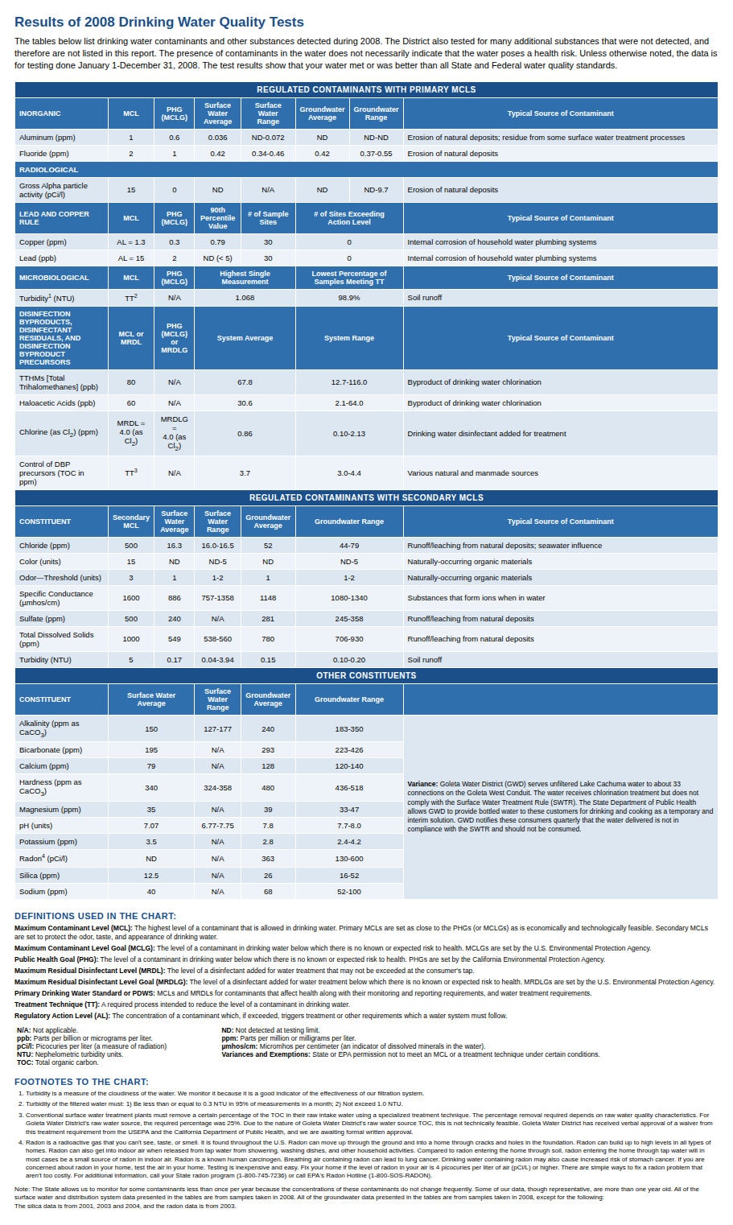Results of 2008 Drinking Water Quality Tests
The tables below list drinking water contaminants and other substances detected during 2008. The District also tested for many additional substances that were not detected, and therefore are not listed in this report. The presence of contaminants in the water does not necessarily indicate that the water poses a health risk. Unless otherwise noted, the data is for testing done January 1-December 31, 2008. The test results show that your water met or was better than all State and Federal water quality standards.
| REGULATED CONTAMINANTS WITH PRIMARY MCLS |
| INORGANIC | MCL | PHG (MCLG) | Surface Water Average | Surface Water Range | Groundwater Average | Groundwater Range | Typical Source of Contaminant |
| Aluminum (ppm) | 1 | 0.6 | 0.036 | ND-0.072 | ND | ND-ND | Erosion of natural deposits; residue from some surface water treatment processes |
| Fluoride (ppm) | 2 | 1 | 0.42 | 0.34-0.46 | 0.42 | 0.37-0.55 | Erosion of natural deposits |
| RADIOLOGICAL |
| Gross Alpha particle activity (pCi/l) | 15 | 0 | ND | N/A | ND | ND-9.7 | Erosion of natural deposits |
| LEAD AND COPPER RULE | MCL | PHG (MCLG) | 90th Percentile Value | # of Sample Sites | # of Sites Exceeding Action Level | Typical Source of Contaminant |
| Copper (ppm) | AL = 1.3 | 0.3 | 0.79 | 30 | 0 | Internal corrosion of household water plumbing systems |
| Lead (ppb) | AL = 15 | 2 | ND (< 5) | 30 | 0 | Internal corrosion of household water plumbing systems |
| MICROBIOLOGICAL | MCL | PHG (MCLG) | Highest Single Measurement | Lowest Percentage of Samples Meeting TT | Typical Source of Contaminant |
| Turbidity 1 (NTU) | TT 2 | N/A | 1.068 | 98.9% | Soil runoff |
| DISINFECTION BYPRODUCTS, DISINFECTANT RESIDUALS, AND DISINFECTION BYPRODUCT PRECURSORS | MCL or MRDL | PHG (MCLG) or MRDLG | System Average | System Range | Typical Source of Contaminant |
| TTHMs [Total Trihalomethanes] (ppb) | 80 | N/A | 67.8 | 12.7-116.0 | Byproduct of drinking water chlorination |
| Haloacetic Acids (ppb) | 60 | N/A | 30.6 | 2.1-64.0 | Byproduct of drinking water chlorination |
| Chlorine (as Cl 2 ) (ppm) | MRDL = 4.0 (as Cl 2 ) | MRDLG = 4.0 (as Cl 2 ) | 0.86 | 0.10-2.13 | Drinking water disinfectant added for treatment |
| Control of DBP precursors (TOC in ppm) | TT 3 | N/A | 3.7 | 3.0-4.4 | Various natural and manmade sources |
| REGULATED CONTAMINANTS WITH SECONDARY MCLS |
| CONSTITUENT | Secondary MCL | Surface Water Average | Surface Water Range | Groundwater Average | Groundwater Range | Typical Source of Contaminant |
| Chloride (ppm) | 500 | 16.3 | 16.0-16.5 | 52 | 44-79 | Runoff/leaching from natural deposits; seawater influence |
| Color (units) | 15 | ND | ND-5 | ND | ND-5 | Naturally-occurring organic materials |
| Odor—Threshold (units) | 3 | 1 | 1-2 | 1 | 1-2 | Naturally-occurring organic materials |
| Specific Conductance (µmhos/cm) | 1600 | 886 | 757-1358 | 1148 | 1080-1340 | Substances that form ions when in water |
| Sulfate (ppm) | 500 | 240 | N/A | 281 | 245-358 | Runoff/leaching from natural deposits |
| Total Dissolved Solids (ppm) | 1000 | 549 | 538-560 | 780 | 706-930 | Runoff/leaching from natural deposits |
| Turbidity (NTU) | 5 | 0.17 | 0.04-3.94 | 0.15 | 0.10-0.20 | Soil runoff |
| OTHER CONSTITUENTS |
| CONSTITUENT | Surface Water Average | Surface Water Range | Groundwater Average | Groundwater Range | |
| Alkalinity (ppm as CaCO 3 ) | 150 | 127-177 | 240 | 183-350 | Variance: Goleta Water District (GWD) serves unfiltered Lake Cachuma water to about 33 connections on the Goleta West Conduit. The water receives chlorination treatment but does not comply with the Surface Water Treatment Rule (SWTR). The State Department of Public Health allows GWD to provide bottled water to these customers for drinking and cooking as a temporary and interim solution. GWD notifies these consumers quarterly that the water delivered is not in compliance with the SWTR and should not be consumed. |
| Bicarbonate (ppm) | 195 | N/A | 293 | 223-426 |
| Calcium (ppm) | 79 | N/A | 128 | 120-140 |
| Hardness (ppm as CaCO 3 ) | 340 | 324-358 | 480 | 436-518 |
| Magnesium (ppm) | 35 | N/A | 39 | 33-47 |
| pH (units) | 7.07 | 6.77-7.75 | 7.8 | 7.7-8.0 |
| Potassium (ppm) | 3.5 | N/A | 2.8 | 2.4-4.2 |
| Radon 4 (pCi/l) | ND | N/A | 363 | 130-600 |
| Silica (ppm) | 12.5 | N/A | 26 | 16-52 |
| Sodium (ppm) | 40 | N/A | 68 | 52-100 |
DEFINITIONS USED IN THE CHART:
Maximum Contaminant Level (MCL): The highest level of a contaminant that is allowed in drinking water. Primary MCLs are set as close to the PHGs (or MCLGs) as is economically and technologically feasible. Secondary MCLs are set to protect the odor, taste, and appearance of drinking water.
Maximum Contaminant Level Goal (MCLG): The level of a contaminant in drinking water below which there is no known or expected risk to health. MCLGs are set by the U.S. Environmental Protection Agency.
Public Health Goal (PHG): The level of a contaminant in drinking water below which there is no known or expected risk to health. PHGs are set by the California Environmental Protection Agency.
Maximum Residual Disinfectant Level (MRDL): The level of a disinfectant added for water treatment that may not be exceeded at the consumer's tap.
Maximum Residual Disinfectant Level Goal (MRDLG): The level of a disinfectant added for water treatment below which there is no known or expected risk to health. MRDLGs are set by the U.S. Environmental Protection Agency.
Primary Drinking Water Standard or PDWS: MCLs and MRDLs for contaminants that affect health along with their monitoring and reporting requirements, and water treatment requirements.
Treatment Technique (TT): A required process intended to reduce the level of a contaminant in drinking water.
Regulatory Action Level (AL): The concentration of a contaminant which, if exceeded, triggers treatment or other requirements which a water system must follow.
| N/A: Not applicable. ppb: Parts per billion or micrograms per liter. pCi/l: Picocuries per liter (a measure of radiation) NTU: Nephelometric turbidity units. TOC: Total organic carbon. | ND: Not detected at testing limit. ppm: Parts per million or milligrams per liter. µmhos/cm: Micromhos per centimeter (an indicator of dissolved minerals in the water). Variances and Exemptions: State or EPA permission not to meet an MCL or a treatment technique under certain conditions. |
FOOTNOTES TO THE CHART:
Turbidity is a measure of the cloudiness of the water. We monitor it because it is a good indicator of the effectiveness of our filtration system.
Turbidity of the filtered water must: 1) Be less than or equal to 0.3 NTU in 95% of measurements in a month; 2) Not exceed 1.0 NTU.
Conventional surface water treatment plants must remove a certain percentage of the TOC in their raw intake water using a specialized treatment technique. The percentage removal required depends on raw water quality characteristics. For Goleta Water District's raw water source, the required percentage was 25%. Due to the nature of Goleta Water District's raw water source TOC, this is not technically feasible. Goleta Water District has received verbal approval of a waiver from this treatment requirement from the USEPA and the California Department of Public Health, and we are awaiting formal written approval.
Radon is a radioactive gas that you can't see, taste, or smell. It is found throughout the U.S. Radon can move up through the ground and into a home through cracks and holes in the foundation. Radon can build up to high levels in all types of homes. Radon can also get into indoor air when released from tap water from showering, washing dishes, and other household activities. Compared to radon entering the home through soil, radon entering the home through tap water will in most cases be a small source of radon in indoor air. Radon is a known human carcinogen. Breathing air containing radon can lead to lung cancer. Drinking water containing radon may also cause increased risk of stomach cancer. If you are concerned about radon in your home, test the air in your home. Testing is inexpensive and easy. Fix your home if the level of radon in your air is 4 picocuries per liter of air (pCi/L) or higher. There are simple ways to fix a radon problem that aren't too costly. For additional information, call your State radon program (1-800-745-7236) or call EPA's Radon Hotline (1-800-SOS-RADON).
Note: The State allows us to monitor for some contaminants less than once per year because the concentrations of these contaminants do not change frequently. Some of our data, though representative, are more than one year old. All of the surface water and distribution system data presented in the tables are from samples taken in 2008. All of the groundwater data presented in the tables are from samples taken in 2008, except for the following:
The silica data is from 2001, 2003 and 2004, and the radon data is from 2003.